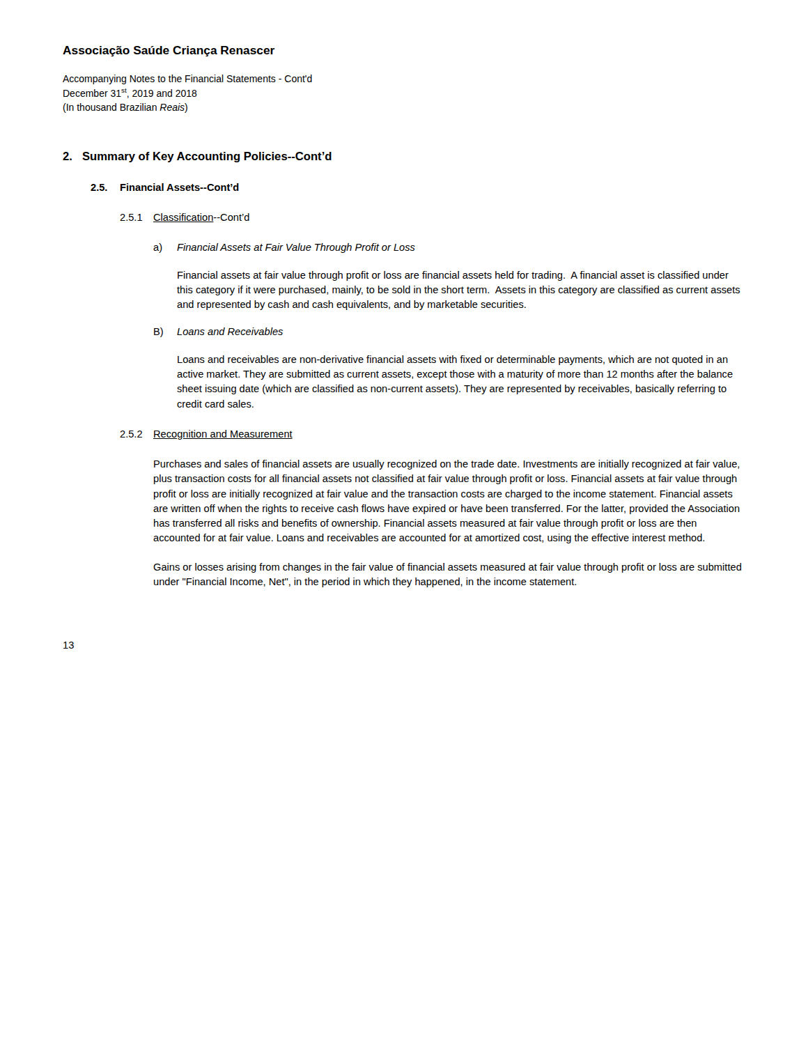Associação Saúde Criança Renascer
Accompanying Notes to the Financial Statements - Cont'd
December 31st, 2019 and 2018
(In thousand Brazilian Reais)
2. Summary of Key Accounting Policies--Cont’d
2.5. Financial Assets--Cont’d
2.5.1 Classification--Cont’d
a) Financial Assets at Fair Value Through Profit or Loss
Financial assets at fair value through profit or loss are financial assets held for trading. A financial asset is classified under this category if it were purchased, mainly, to be sold in the short term. Assets in this category are classified as current assets and represented by cash and cash equivalents, and by marketable securities.
B) Loans and Receivables
Loans and receivables are non-derivative financial assets with fixed or determinable payments, which are not quoted in an active market. They are submitted as current assets, except those with a maturity of more than 12 months after the balance sheet issuing date (which are classified as non-current assets). They are represented by receivables, basically referring to credit card sales.
2.5.2 Recognition and Measurement
Purchases and sales of financial assets are usually recognized on the trade date. Investments are initially recognized at fair value, plus transaction costs for all financial assets not classified at fair value through profit or loss. Financial assets at fair value through profit or loss are initially recognized at fair value and the transaction costs are charged to the income statement. Financial assets are written off when the rights to receive cash flows have expired or have been transferred. For the latter, provided the Association has transferred all risks and benefits of ownership. Financial assets measured at fair value through profit or loss are then accounted for at fair value. Loans and receivables are accounted for at amortized cost, using the effective interest method.
Gains or losses arising from changes in the fair value of financial assets measured at fair value through profit or loss are submitted under "Financial Income, Net", in the period in which they happened, in the income statement.
13